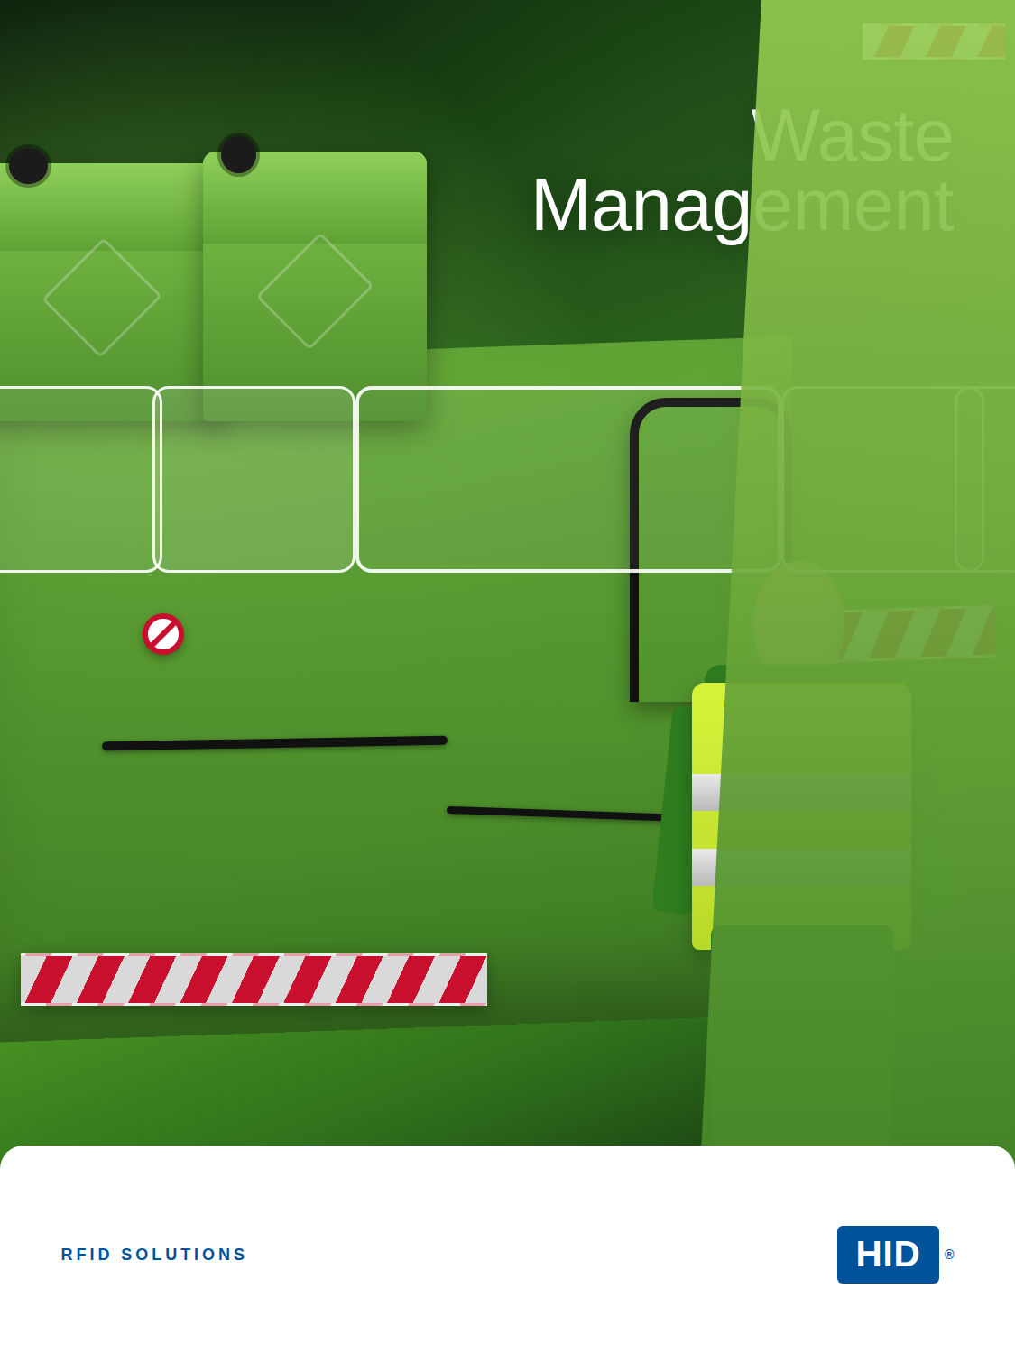Waste Management
RFID Solutions
HID®